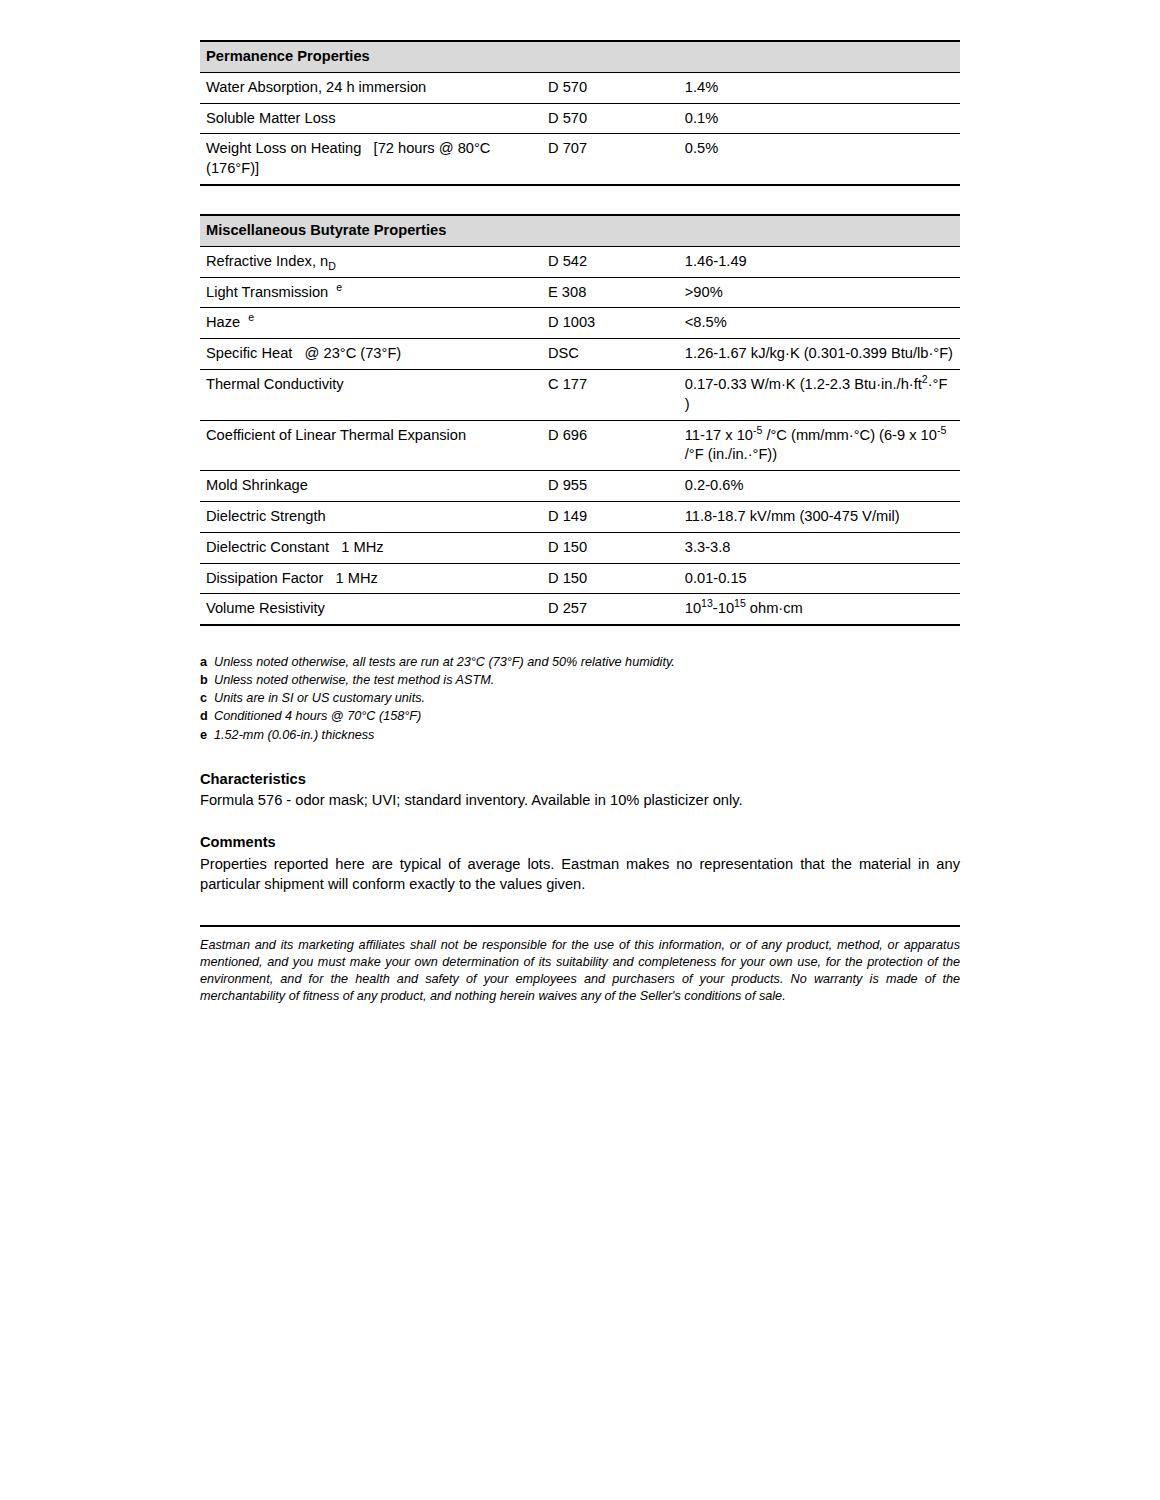Permanence Properties
| Water Absorption, 24 h immersion | D 570 | 1.4% |
| Soluble Matter Loss | D 570 | 0.1% |
| Weight Loss on Heating [72 hours @ 80°C (176°F)] | D 707 | 0.5% |
Miscellaneous Butyrate Properties
| Refractive Index, n D | D 542 | 1.46-1.49 |
| Light Transmission e | E 308 | >90% |
| Haze e | D 1003 | <8.5% |
| Specific Heat @ 23°C (73°F) | DSC | 1.26-1.67 kJ/kg·K (0.301-0.399 Btu/lb·°F) |
| Thermal Conductivity | C 177 | 0.17-0.33 W/m·K (1.2-2.3 Btu·in./h·ft 2 ·°F ) |
| Coefficient of Linear Thermal Expansion | D 696 | 11-17 x 10 -5 /°C (mm/mm·°C) (6-9 x 10 -5 /°F (in./in.·°F)) |
| Mold Shrinkage | D 955 | 0.2-0.6% |
| Dielectric Strength | D 149 | 11.8-18.7 kV/mm (300-475 V/mil) |
| Dielectric Constant 1 MHz | D 150 | 3.3-3.8 |
| Dissipation Factor 1 MHz | D 150 | 0.01-0.15 |
| Volume Resistivity | D 257 | 10 13 -10 15 ohm·cm |
a Unless noted otherwise, all tests are run at 23°C (73°F) and 50% relative humidity.
b Unless noted otherwise, the test method is ASTM.
c Units are in SI or US customary units.
d Conditioned 4 hours @ 70°C (158°F)
e1.52-mm (0.06-in.) thickness
Characteristics
Formula 576 - odor mask; UVI; standard inventory. Available in 10% plasticizer only.
Comments
Properties reported here are typical of average lots. Eastman makes no representation that the material in any particular shipment will conform exactly to the values given.
Eastman and its marketing affiliates shall not be responsible for the use of this information, or of any product, method, or apparatus mentioned, and you must make your own determination of its suitability and completeness for your own use, for the protection of the environment, and for the health and safety of your employees and purchasers of your products. No warranty is made of the merchantability of fitness of any product, and nothing herein waives any of the Seller's conditions of sale.